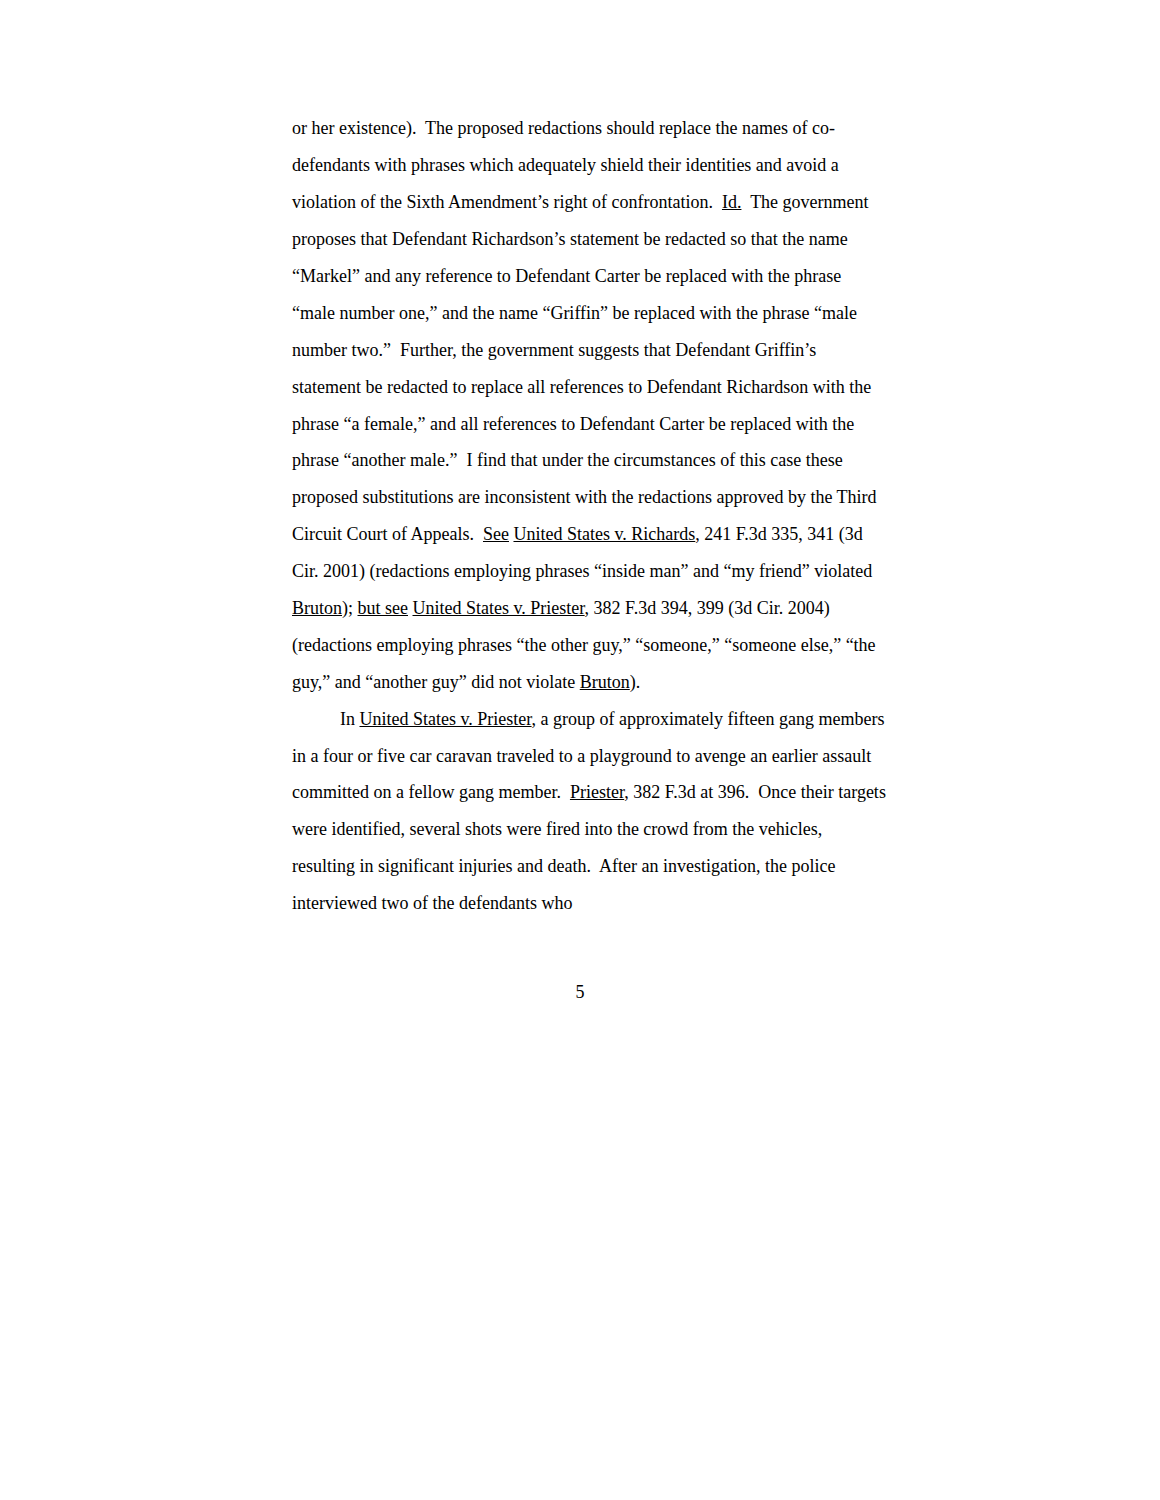or her existence). The proposed redactions should replace the names of co-defendants with phrases which adequately shield their identities and avoid a violation of the Sixth Amendment’s right of confrontation. Id. The government proposes that Defendant Richardson’s statement be redacted so that the name “Markel” and any reference to Defendant Carter be replaced with the phrase “male number one,” and the name “Griffin” be replaced with the phrase “male number two.” Further, the government suggests that Defendant Griffin’s statement be redacted to replace all references to Defendant Richardson with the phrase “a female,” and all references to Defendant Carter be replaced with the phrase “another male.” I find that under the circumstances of this case these proposed substitutions are inconsistent with the redactions approved by the Third Circuit Court of Appeals. See United States v. Richards, 241 F.3d 335, 341 (3d Cir. 2001) (redactions employing phrases “inside man” and “my friend” violated Bruton); but see United States v. Priester, 382 F.3d 394, 399 (3d Cir. 2004) (redactions employing phrases “the other guy,” “someone,” “someone else,” “the guy,” and “another guy” did not violate Bruton).
In United States v. Priester, a group of approximately fifteen gang members in a four or five car caravan traveled to a playground to avenge an earlier assault committed on a fellow gang member. Priester, 382 F.3d at 396. Once their targets were identified, several shots were fired into the crowd from the vehicles, resulting in significant injuries and death. After an investigation, the police interviewed two of the defendants who
5